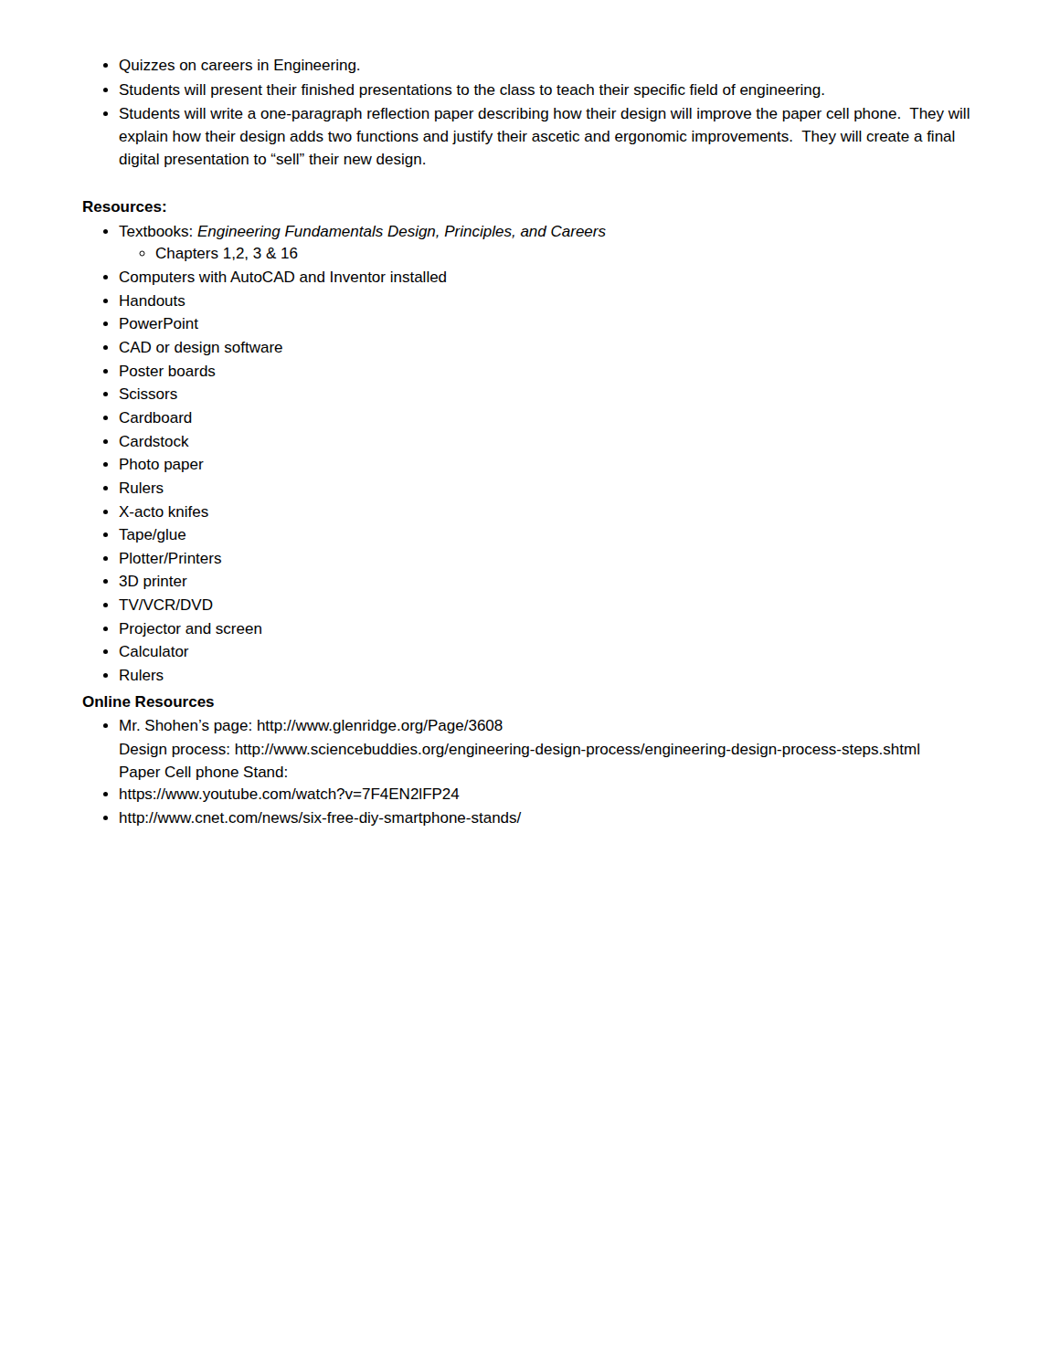Quizzes on careers in Engineering.
Students will present their finished presentations to the class to teach their specific field of engineering.
Students will write a one-paragraph reflection paper describing how their design will improve the paper cell phone. They will explain how their design adds two functions and justify their ascetic and ergonomic improvements. They will create a final digital presentation to “sell” their new design.
Resources:
Textbooks: Engineering Fundamentals Design, Principles, and Careers
Chapters 1,2, 3 & 16
Computers with AutoCAD and Inventor installed
Handouts
PowerPoint
CAD or design software
Poster boards
Scissors
Cardboard
Cardstock
Photo paper
Rulers
X-acto knifes
Tape/glue
Plotter/Printers
3D printer
TV/VCR/DVD
Projector and screen
Calculator
Rulers
Online Resources
Mr. Shohen’s page: http://www.glenridge.org/Page/3608
Design process: http://www.sciencebuddies.org/engineering-design-process/engineering-design-process-steps.shtml
Paper Cell phone Stand:
https://www.youtube.com/watch?v=7F4EN2lFP24
http://www.cnet.com/news/six-free-diy-smartphone-stands/